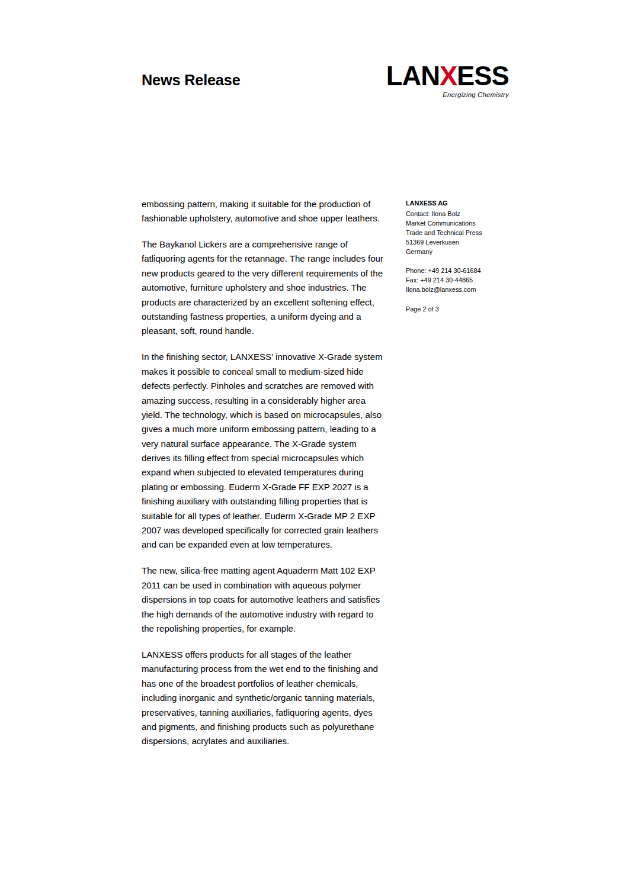News Release
LANXESS
Energizing Chemistry
embossing pattern, making it suitable for the production of fashionable upholstery, automotive and shoe upper leathers.
The Baykanol Lickers are a comprehensive range of fatliquoring agents for the retannage. The range includes four new products geared to the very different requirements of the automotive, furniture upholstery and shoe industries. The products are characterized by an excellent softening effect, outstanding fastness properties, a uniform dyeing and a pleasant, soft, round handle.
In the finishing sector, LANXESS’ innovative X-Grade system makes it possible to conceal small to medium-sized hide defects perfectly. Pinholes and scratches are removed with amazing success, resulting in a considerably higher area yield. The technology, which is based on microcapsules, also gives a much more uniform embossing pattern, leading to a very natural surface appearance. The X-Grade system derives its filling effect from special microcapsules which expand when subjected to elevated temperatures during plating or embossing. Euderm X-Grade FF EXP 2027 is a finishing auxiliary with outstanding filling properties that is suitable for all types of leather. Euderm X-Grade MP 2 EXP 2007 was developed specifically for corrected grain leathers and can be expanded even at low temperatures.
The new, silica-free matting agent Aquaderm Matt 102 EXP 2011 can be used in combination with aqueous polymer dispersions in top coats for automotive leathers and satisfies the high demands of the automotive industry with regard to the repolishing properties, for example.
LANXESS offers products for all stages of the leather manufacturing process from the wet end to the finishing and has one of the broadest portfolios of leather chemicals, including inorganic and synthetic/organic tanning materials, preservatives, tanning auxiliaries, fatliquoring agents, dyes and pigments, and finishing products such as polyurethane dispersions, acrylates and auxiliaries.
LANXESS AG
Contact: Ilona Bolz
Market Communications
Trade and Technical Press
51369 Leverkusen
Germany
Phone: +49 214 30-61684
Fax: +49 214 30-44865
Ilona.bolz@lanxess.com
Page 2 of 3